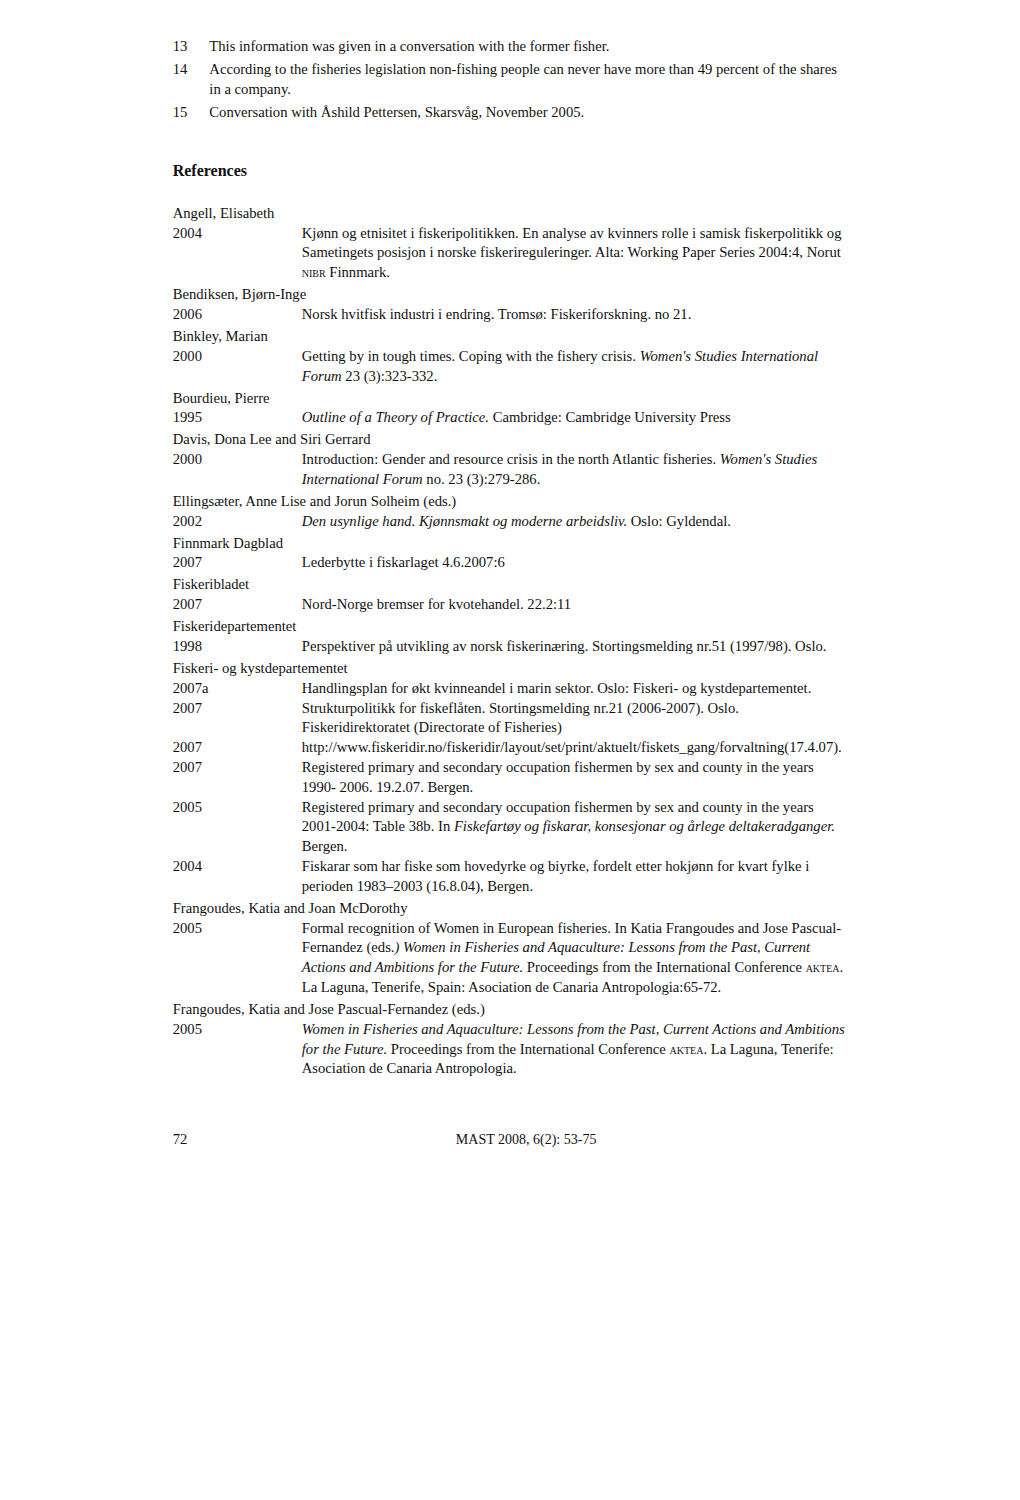13 This information was given in a conversation with the former fisher.
14 According to the fisheries legislation non-fishing people can never have more than 49 percent of the shares in a company.
15 Conversation with Åshild Pettersen, Skarsvåg, November 2005.
References
Angell, Elisabeth
2004 Kjønn og etnisitet i fiskeripolitikken. En analyse av kvinners rolle i samisk fiskerpolitikk og Sametingets posisjon i norske fiskerireguleringer. Alta: Working Paper Series 2004:4, Norut nibr Finnmark.
Bendiksen, Bjørn-Inge
2006 Norsk hvitfisk industri i endring. Tromsø: Fiskeriforskning. no 21.
Binkley, Marian
2000 Getting by in tough times. Coping with the fishery crisis. Women's Studies International Forum 23 (3):323-332.
Bourdieu, Pierre
1995 Outline of a Theory of Practice. Cambridge: Cambridge University Press
Davis, Dona Lee and Siri Gerrard
2000 Introduction: Gender and resource crisis in the north Atlantic fisheries. Women's Studies International Forum no. 23 (3):279-286.
Ellingsæter, Anne Lise and Jorun Solheim (eds.)
2002 Den usynlige hand. Kjønnsmakt og moderne arbeidsliv. Oslo: Gyldendal.
Finnmark Dagblad
2007 Lederbytte i fiskarlaget 4.6.2007:6
Fiskeribladet
2007 Nord-Norge bremser for kvotehandel. 22.2:11
Fiskeridepartementet
1998 Perspektiver på utvikling av norsk fiskerinæring. Stortingsmelding nr.51 (1997/98). Oslo.
Fiskeri- og kystdepartementet
2007a Handlingsplan for økt kvinneandel i marin sektor. Oslo: Fiskeri- og kystdepartementet.
2007 Strukturpolitikk for fiskeflåten. Stortingsmelding nr.21 (2006-2007). Oslo. Fiskeridirektoratet (Directorate of Fisheries)
2007 http://www.fiskeridir.no/fiskeridir/layout/set/print/aktuelt/fiskets_gang/forvaltning(17.4.07).
2007 Registered primary and secondary occupation fishermen by sex and county in the years 1990- 2006. 19.2.07. Bergen.
2005 Registered primary and secondary occupation fishermen by sex and county in the years 2001-2004: Table 38b. In Fiskefartøy og fiskarar, konsesjonar og årlege deltakeradganger. Bergen.
2004 Fiskarar som har fiske som hovedyrke og biyrke, fordelt etter hokjønn for kvart fylke i perioden 1983–2003 (16.8.04), Bergen.
Frangoudes, Katia and Joan McDorothy
2005 Formal recognition of Women in European fisheries. In Katia Frangoudes and Jose Pascual-Fernandez (eds.) Women in Fisheries and Aquaculture: Lessons from the Past, Current Actions and Ambitions for the Future. Proceedings from the International Conference aktea. La Laguna, Tenerife, Spain: Asociation de Canaria Antropologia:65-72.
Frangoudes, Katia and Jose Pascual-Fernandez (eds.)
2005 Women in Fisheries and Aquaculture: Lessons from the Past, Current Actions and Ambitions for the Future. Proceedings from the International Conference aktea. La Laguna, Tenerife: Asociation de Canaria Antropologia.
72 MAST 2008, 6(2): 53-75